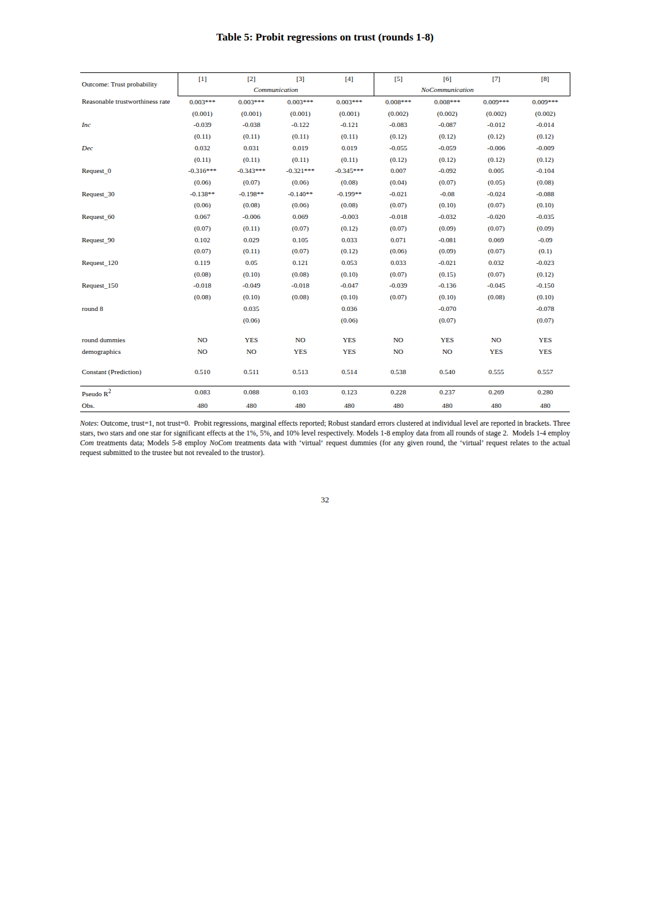Table 5: Probit regressions on trust (rounds 1-8)
| Outcome: Trust probability | [1] | [2] | [3] | [4] | [5] | [6] | [7] | [8] |
| Communication | NoCommunication | |
| Reasonable trustworthiness rate | 0.003*** | 0.003*** | 0.003*** | 0.003*** | 0.008*** | 0.008*** | 0.009*** | 0.009*** |
| | (0.001) | (0.001) | (0.001) | (0.001) | (0.002) | (0.002) | (0.002) | (0.002) |
| Inc | -0.039 | -0.038 | -0.122 | -0.121 | -0.083 | -0.087 | -0.012 | -0.014 |
| | (0.11) | (0.11) | (0.11) | (0.11) | (0.12) | (0.12) | (0.12) | (0.12) |
| Dec | 0.032 | 0.031 | 0.019 | 0.019 | -0.055 | -0.059 | -0.006 | -0.009 |
| | (0.11) | (0.11) | (0.11) | (0.11) | (0.12) | (0.12) | (0.12) | (0.12) |
| Request_0 | -0.316*** | -0.343*** | -0.321*** | -0.345*** | 0.007 | -0.092 | 0.005 | -0.104 |
| | (0.06) | (0.07) | (0.06) | (0.08) | (0.04) | (0.07) | (0.05) | (0.08) |
| Request_30 | -0.138** | -0.198** | -0.140** | -0.199** | -0.021 | -0.08 | -0.024 | -0.088 |
| | (0.06) | (0.08) | (0.06) | (0.08) | (0.07) | (0.10) | (0.07) | (0.10) |
| Request_60 | 0.067 | -0.006 | 0.069 | -0.003 | -0.018 | -0.032 | -0.020 | -0.035 |
| | (0.07) | (0.11) | (0.07) | (0.12) | (0.07) | (0.09) | (0.07) | (0.09) |
| Request_90 | 0.102 | 0.029 | 0.105 | 0.033 | 0.071 | -0.081 | 0.069 | -0.09 |
| | (0.07) | (0.11) | (0.07) | (0.12) | (0.06) | (0.09) | (0.07) | (0.1) |
| Request_120 | 0.119 | 0.05 | 0.121 | 0.053 | 0.033 | -0.021 | 0.032 | -0.023 |
| | (0.08) | (0.10) | (0.08) | (0.10) | (0.07) | (0.15) | (0.07) | (0.12) |
| Request_150 | -0.018 | -0.049 | -0.018 | -0.047 | -0.039 | -0.136 | -0.045 | -0.150 |
| | (0.08) | (0.10) | (0.08) | (0.10) | (0.07) | (0.10) | (0.08) | (0.10) |
| round 8 | | 0.035 | | 0.036 | | -0.070 | | -0.078 |
| | | (0.06) | | (0.06) | | (0.07) | | (0.07) |
| round dummies | NO | YES | NO | YES | NO | YES | NO | YES |
| demographics | NO | NO | YES | YES | NO | NO | YES | YES |
| Constant (Prediction) | 0.510 | 0.511 | 0.513 | 0.514 | 0.538 | 0.540 | 0.555 | 0.557 |
| Pseudo R 2 | 0.083 | 0.088 | 0.103 | 0.123 | 0.228 | 0.237 | 0.269 | 0.280 |
| Obs. | 480 | 480 | 480 | 480 | 480 | 480 | 480 | 480 |
Notes: Outcome, trust=1, not trust=0. Probit regressions, marginal effects reported; Robust standard errors clustered at individual level are reported in brackets. Three stars, two stars and one star for significant effects at the 1%, 5%, and 10% level respectively. Models 1-8 employ data from all rounds of stage 2. Models 1-4 employ Com treatments data; Models 5-8 employ NoCom treatments data with ‘virtual‘ request dummies (for any given round, the ‘virtual’ request relates to the actual request submitted to the trustee but not revealed to the trustor).
32